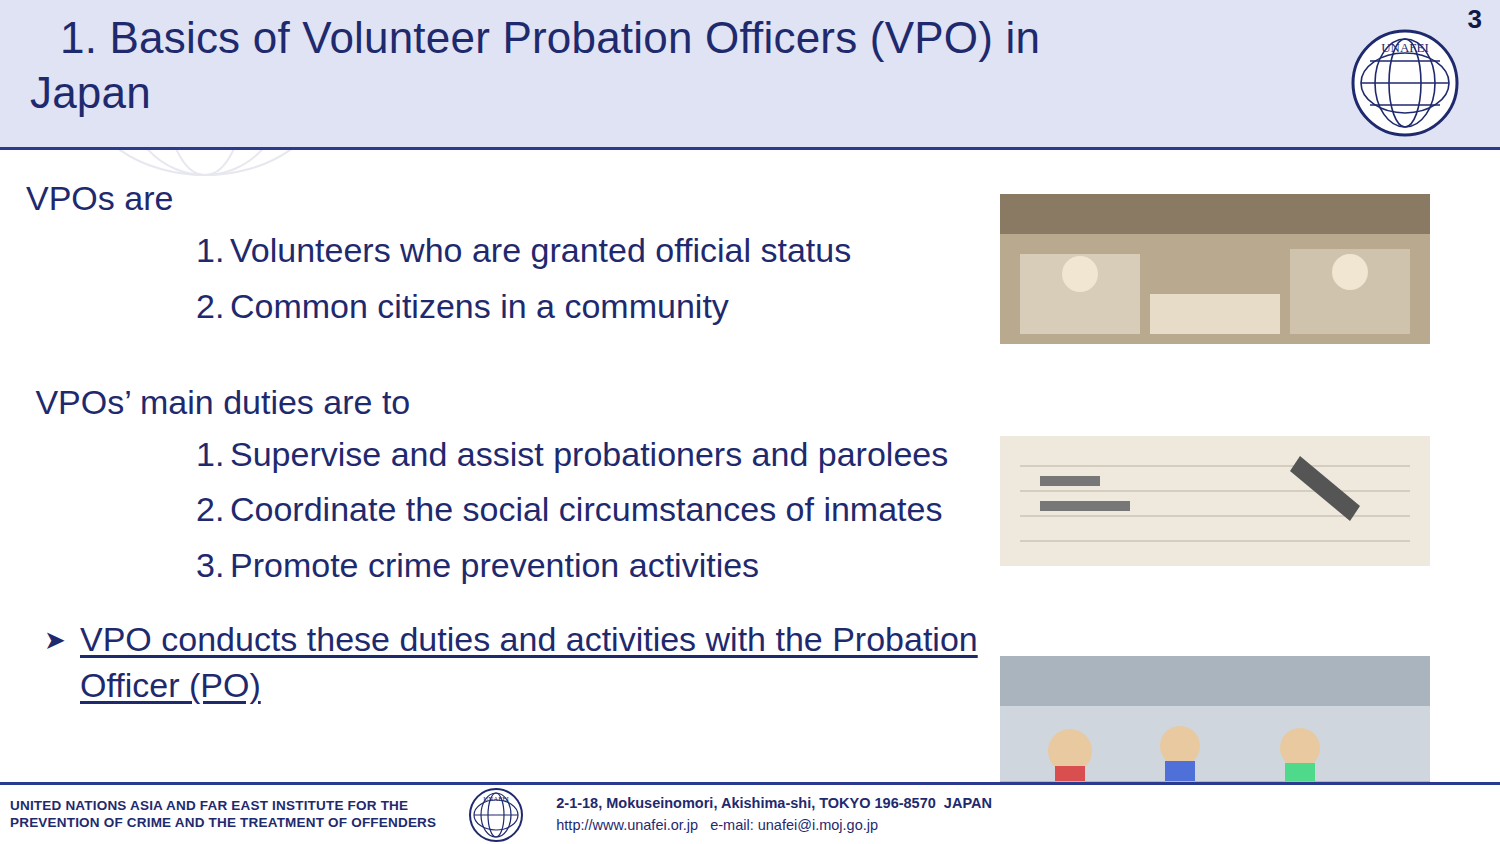UN
3
UNAFEI
1. Basics of Volunteer Probation Officers (VPO) in
Japan
VPOs are
1. Volunteers who are granted official status
2. Common citizens in a community
VPOs’ main duties are to
1. Supervise and assist probationers and parolees
2. Coordinate the social circumstances of inmates
3. Promote crime prevention activities
➤
VPO conducts these duties and activities with the Probation Officer (PO)
United Nations Asia and Far East Institute for the
Prevention of Crime and the Treatment of Offenders
UNAFEI
2-1-18, Mokuseinomori, Akishima-shi, TOKYO 196-8570 JAPAN
http://www.unafei.or.jp e-mail: unafei@i.moj.go.jp